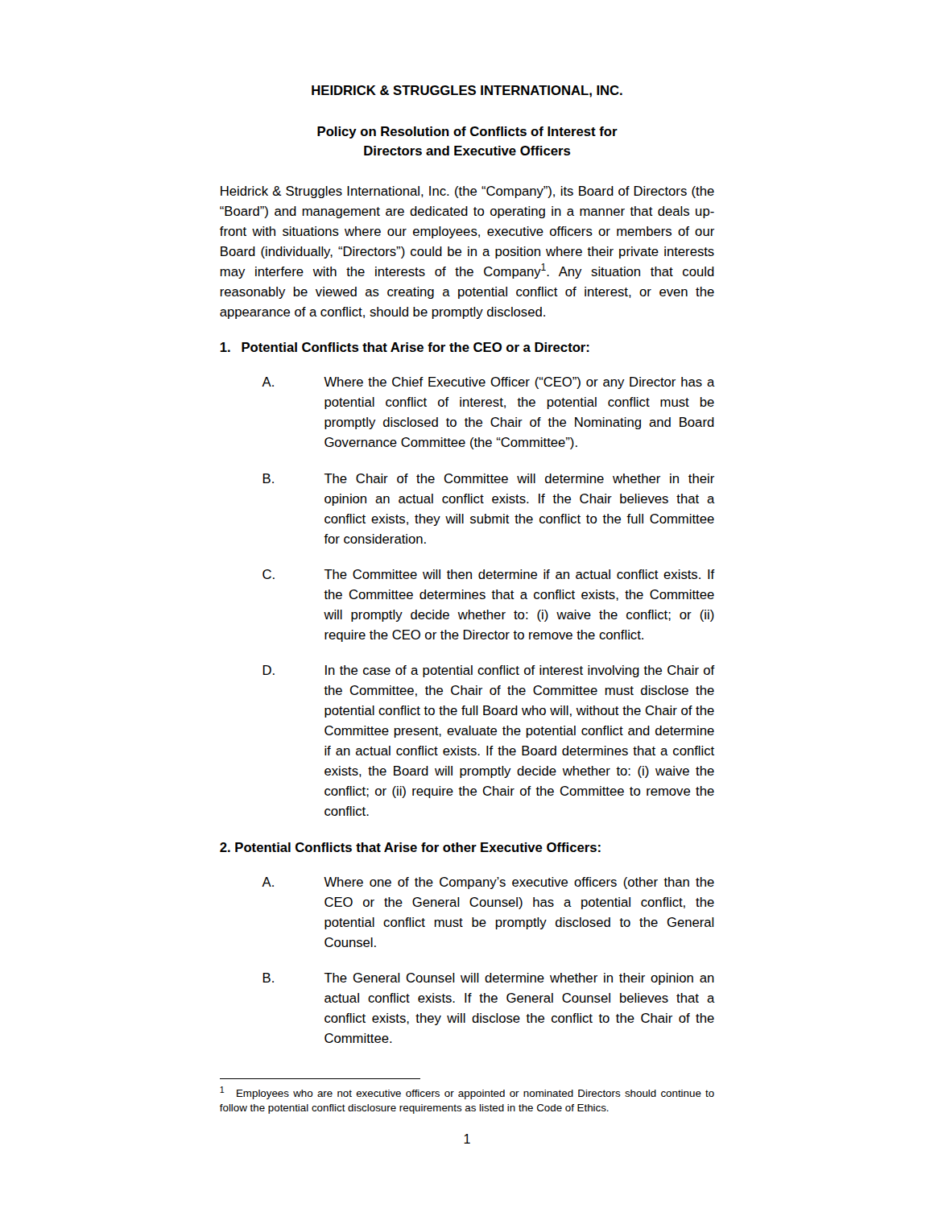HEIDRICK & STRUGGLES INTERNATIONAL, INC.
Policy on Resolution of Conflicts of Interest for
Directors and Executive Officers
Heidrick & Struggles International, Inc. (the “Company”), its Board of Directors (the “Board”) and management are dedicated to operating in a manner that deals up-front with situations where our employees, executive officers or members of our Board (individually, “Directors”) could be in a position where their private interests may interfere with the interests of the Company1. Any situation that could reasonably be viewed as creating a potential conflict of interest, or even the appearance of a conflict, should be promptly disclosed.
1. Potential Conflicts that Arise for the CEO or a Director:
A. Where the Chief Executive Officer (“CEO”) or any Director has a potential conflict of interest, the potential conflict must be promptly disclosed to the Chair of the Nominating and Board Governance Committee (the “Committee”).
B. The Chair of the Committee will determine whether in their opinion an actual conflict exists. If the Chair believes that a conflict exists, they will submit the conflict to the full Committee for consideration.
C. The Committee will then determine if an actual conflict exists. If the Committee determines that a conflict exists, the Committee will promptly decide whether to: (i) waive the conflict; or (ii) require the CEO or the Director to remove the conflict.
D. In the case of a potential conflict of interest involving the Chair of the Committee, the Chair of the Committee must disclose the potential conflict to the full Board who will, without the Chair of the Committee present, evaluate the potential conflict and determine if an actual conflict exists. If the Board determines that a conflict exists, the Board will promptly decide whether to: (i) waive the conflict; or (ii) require the Chair of the Committee to remove the conflict.
2. Potential Conflicts that Arise for other Executive Officers:
A. Where one of the Company’s executive officers (other than the CEO or the General Counsel) has a potential conflict, the potential conflict must be promptly disclosed to the General Counsel.
B. The General Counsel will determine whether in their opinion an actual conflict exists. If the General Counsel believes that a conflict exists, they will disclose the conflict to the Chair of the Committee.
1 Employees who are not executive officers or appointed or nominated Directors should continue to follow the potential conflict disclosure requirements as listed in the Code of Ethics.
1